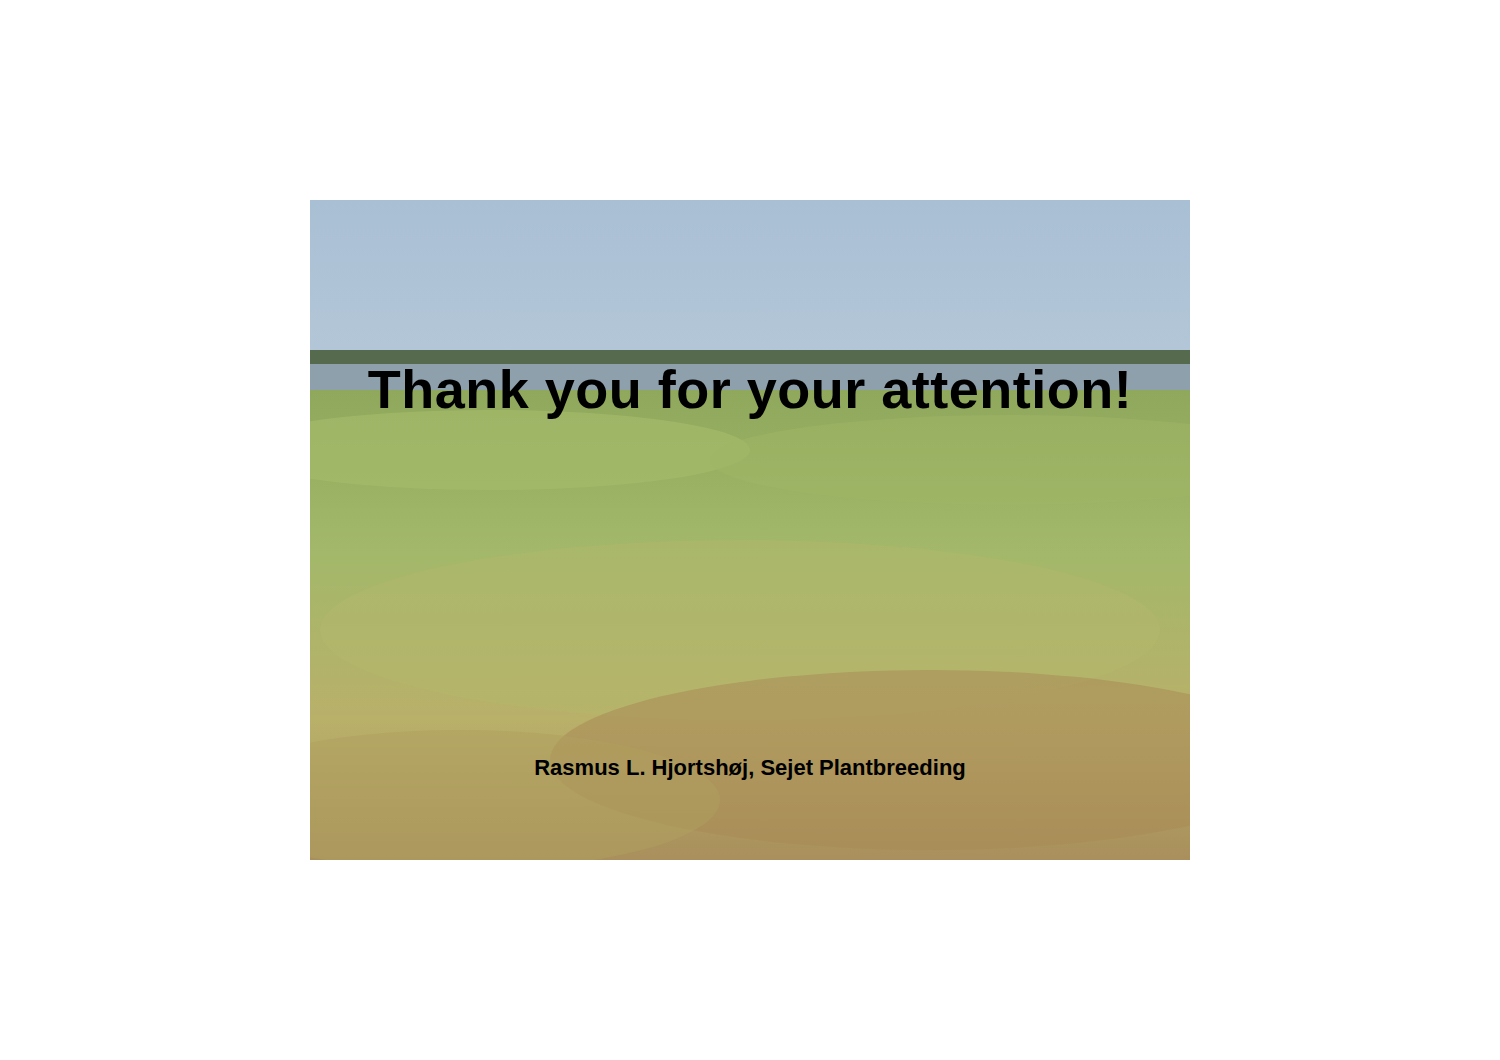Thank you for your attention!
Rasmus L. Hjortshøj, Sejet Plantbreeding